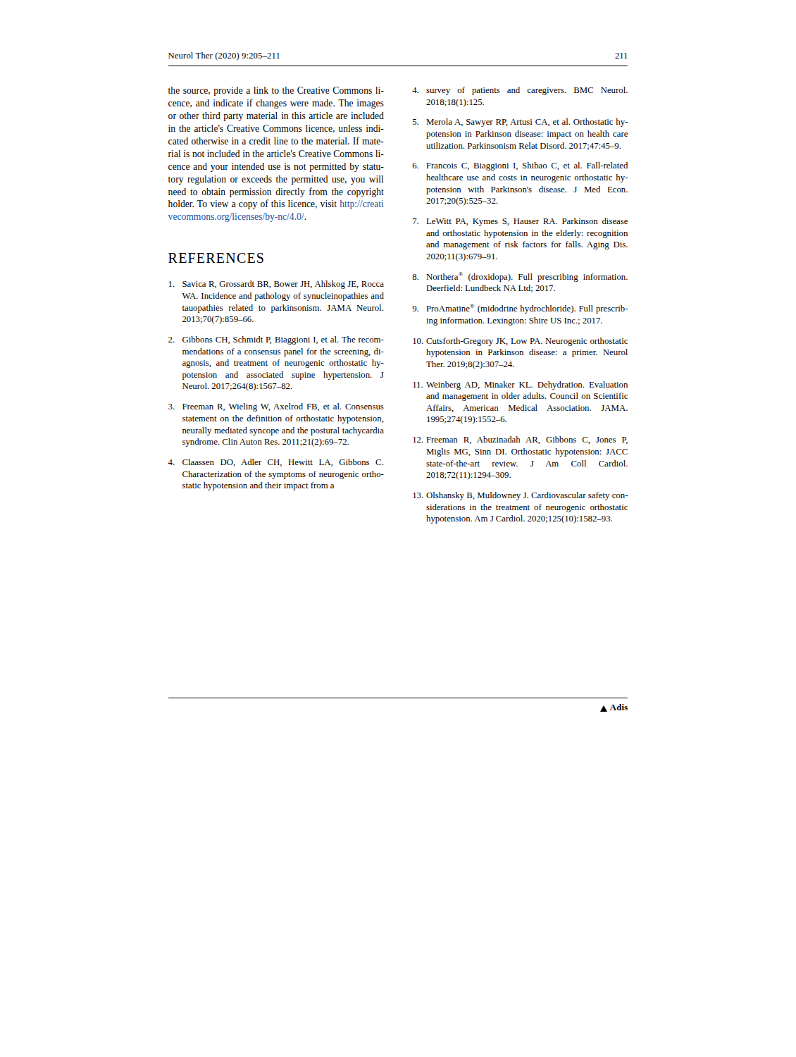Neurol Ther (2020) 9:205–211
211
the source, provide a link to the Creative Commons licence, and indicate if changes were made. The images or other third party material in this article are included in the article's Creative Commons licence, unless indicated otherwise in a credit line to the material. If material is not included in the article's Creative Commons licence and your intended use is not permitted by statutory regulation or exceeds the permitted use, you will need to obtain permission directly from the copyright holder. To view a copy of this licence, visit http://creativecommons.org/licenses/by-nc/4.0/.
References
Savica R, Grossardt BR, Bower JH, Ahlskog JE, Rocca WA. Incidence and pathology of synucleinopathies and tauopathies related to parkinsonism. JAMA Neurol. 2013;70(7):859–66.
Gibbons CH, Schmidt P, Biaggioni I, et al. The recommendations of a consensus panel for the screening, diagnosis, and treatment of neurogenic orthostatic hypotension and associated supine hypertension. J Neurol. 2017;264(8):1567–82.
Freeman R, Wieling W, Axelrod FB, et al. Consensus statement on the definition of orthostatic hypotension, neurally mediated syncope and the postural tachycardia syndrome. Clin Auton Res. 2011;21(2):69–72.
Claassen DO, Adler CH, Hewitt LA, Gibbons C. Characterization of the symptoms of neurogenic orthostatic hypotension and their impact from a
survey of patients and caregivers. BMC Neurol. 2018;18(1):125.
Merola A, Sawyer RP, Artusi CA, et al. Orthostatic hypotension in Parkinson disease: impact on health care utilization. Parkinsonism Relat Disord. 2017;47:45–9.
Francois C, Biaggioni I, Shibao C, et al. Fall-related healthcare use and costs in neurogenic orthostatic hypotension with Parkinson's disease. J Med Econ. 2017;20(5):525–32.
LeWitt PA, Kymes S, Hauser RA. Parkinson disease and orthostatic hypotension in the elderly: recognition and management of risk factors for falls. Aging Dis. 2020;11(3):679–91.
Northera® (droxidopa). Full prescribing information. Deerfield: Lundbeck NA Ltd; 2017.
ProAmatine® (midodrine hydrochloride). Full prescribing information. Lexington: Shire US Inc.; 2017.
Cutsforth-Gregory JK, Low PA. Neurogenic orthostatic hypotension in Parkinson disease: a primer. Neurol Ther. 2019;8(2):307–24.
Weinberg AD, Minaker KL. Dehydration. Evaluation and management in older adults. Council on Scientific Affairs, American Medical Association. JAMA. 1995;274(19):1552–6.
Freeman R, Abuzinadah AR, Gibbons C, Jones P, Miglis MG, Sinn DI. Orthostatic hypotension: JACC state-of-the-art review. J Am Coll Cardiol. 2018;72(11):1294–309.
Olshansky B, Muldowney J. Cardiovascular safety considerations in the treatment of neurogenic orthostatic hypotension. Am J Cardiol. 2020;125(10):1582–93.
Adis